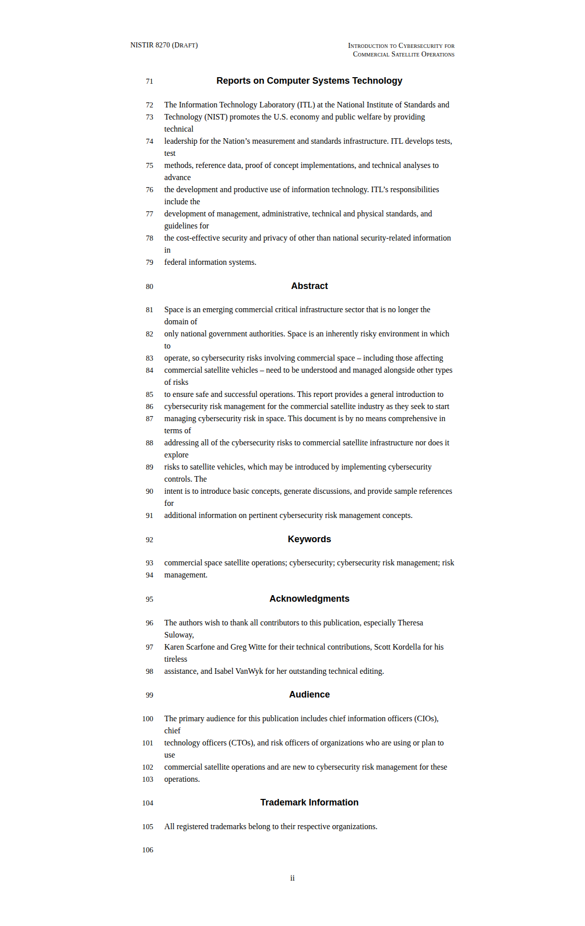NISTIR 8270 (DRAFT)
Introduction to Cybersecurity for
Commercial Satellite Operations
71
Reports on Computer Systems Technology
72 The Information Technology Laboratory (ITL) at the National Institute of Standards and
73 Technology (NIST) promotes the U.S. economy and public welfare by providing technical
74 leadership for the Nation’s measurement and standards infrastructure. ITL develops tests, test
75 methods, reference data, proof of concept implementations, and technical analyses to advance
76 the development and productive use of information technology. ITL’s responsibilities include the
77 development of management, administrative, technical and physical standards, and guidelines for
78 the cost-effective security and privacy of other than national security-related information in
79 federal information systems.
80
Abstract
81 Space is an emerging commercial critical infrastructure sector that is no longer the domain of
82 only national government authorities. Space is an inherently risky environment in which to
83 operate, so cybersecurity risks involving commercial space – including those affecting
84 commercial satellite vehicles – need to be understood and managed alongside other types of risks
85 to ensure safe and successful operations. This report provides a general introduction to
86 cybersecurity risk management for the commercial satellite industry as they seek to start
87 managing cybersecurity risk in space. This document is by no means comprehensive in terms of
88 addressing all of the cybersecurity risks to commercial satellite infrastructure nor does it explore
89 risks to satellite vehicles, which may be introduced by implementing cybersecurity controls. The
90 intent is to introduce basic concepts, generate discussions, and provide sample references for
91 additional information on pertinent cybersecurity risk management concepts.
92
Keywords
93 commercial space satellite operations; cybersecurity; cybersecurity risk management; risk
94 management.
95
Acknowledgments
96 The authors wish to thank all contributors to this publication, especially Theresa Suloway,
97 Karen Scarfone and Greg Witte for their technical contributions, Scott Kordella for his tireless
98 assistance, and Isabel VanWyk for her outstanding technical editing.
99
Audience
100 The primary audience for this publication includes chief information officers (CIOs), chief
101 technology officers (CTOs), and risk officers of organizations who are using or plan to use
102 commercial satellite operations and are new to cybersecurity risk management for these
103 operations.
104
Trademark Information
105 All registered trademarks belong to their respective organizations.
106
ii